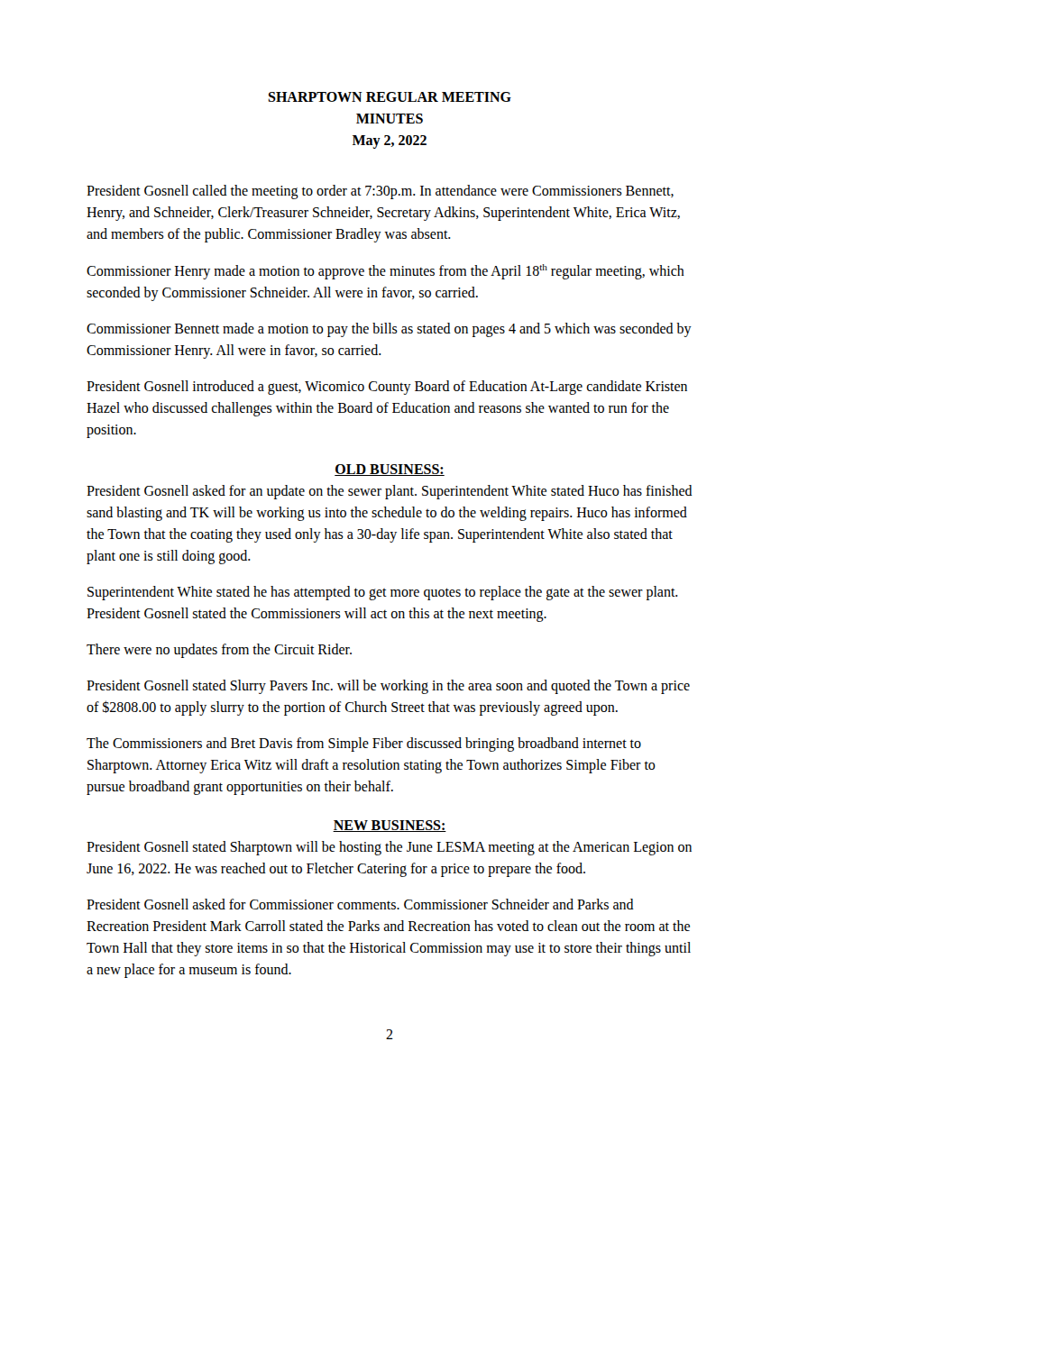SHARPTOWN REGULAR MEETING MINUTES May 2, 2022
President Gosnell called the meeting to order at 7:30p.m. In attendance were Commissioners Bennett, Henry, and Schneider, Clerk/Treasurer Schneider, Secretary Adkins, Superintendent White, Erica Witz, and members of the public. Commissioner Bradley was absent.
Commissioner Henry made a motion to approve the minutes from the April 18th regular meeting, which seconded by Commissioner Schneider. All were in favor, so carried.
Commissioner Bennett made a motion to pay the bills as stated on pages 4 and 5 which was seconded by Commissioner Henry. All were in favor, so carried.
President Gosnell introduced a guest, Wicomico County Board of Education At-Large candidate Kristen Hazel who discussed challenges within the Board of Education and reasons she wanted to run for the position.
OLD BUSINESS:
President Gosnell asked for an update on the sewer plant. Superintendent White stated Huco has finished sand blasting and TK will be working us into the schedule to do the welding repairs. Huco has informed the Town that the coating they used only has a 30-day life span. Superintendent White also stated that plant one is still doing good.
Superintendent White stated he has attempted to get more quotes to replace the gate at the sewer plant. President Gosnell stated the Commissioners will act on this at the next meeting.
There were no updates from the Circuit Rider.
President Gosnell stated Slurry Pavers Inc. will be working in the area soon and quoted the Town a price of $2808.00 to apply slurry to the portion of Church Street that was previously agreed upon.
The Commissioners and Bret Davis from Simple Fiber discussed bringing broadband internet to Sharptown. Attorney Erica Witz will draft a resolution stating the Town authorizes Simple Fiber to pursue broadband grant opportunities on their behalf.
NEW BUSINESS:
President Gosnell stated Sharptown will be hosting the June LESMA meeting at the American Legion on June 16, 2022. He was reached out to Fletcher Catering for a price to prepare the food.
President Gosnell asked for Commissioner comments. Commissioner Schneider and Parks and Recreation President Mark Carroll stated the Parks and Recreation has voted to clean out the room at the Town Hall that they store items in so that the Historical Commission may use it to store their things until a new place for a museum is found.
2